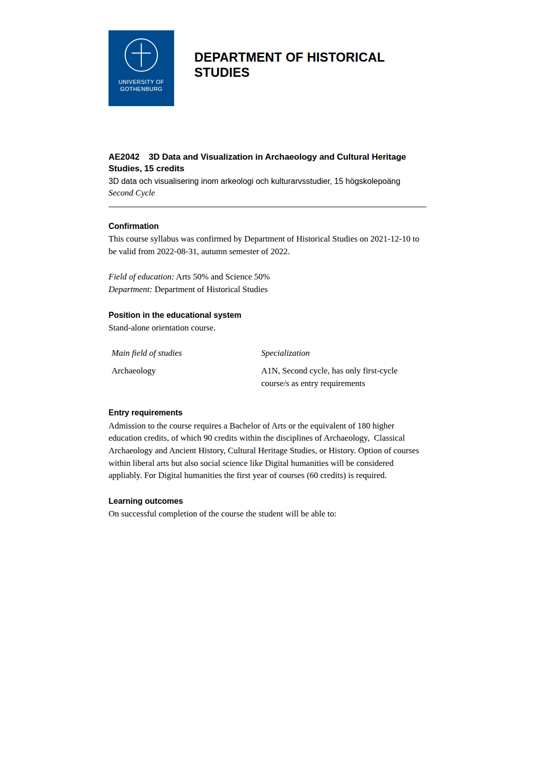University of
Gothenburg
DEPARTMENT OF HISTORICAL STUDIES
AE20423D Data and Visualization in Archaeology and Cultural Heritage Studies, 15 credits
3D data och visualisering inom arkeologi och kulturarvsstudier, 15 högskolepoäng
Second Cycle
Confirmation
This course syllabus was confirmed by Department of Historical Studies on 2021-12-10 to be valid from 2022-08-31, autumn semester of 2022.
Field of education: Arts 50% and Science 50%
Department: Department of Historical Studies
Position in the educational system
Stand-alone orientation course.
| Main field of studies | Specialization |
| --- | --- |
| Archaeology | A1N, Second cycle, has only first-cycle course/s as entry requirements |
Entry requirements
Admission to the course requires a Bachelor of Arts or the equivalent of 180 higher education credits, of which 90 credits within the disciplines of Archaeology, Classical Archaeology and Ancient History, Cultural Heritage Studies, or History. Option of courses within liberal arts but also social science like Digital humanities will be considered appliably. For Digital humanities the first year of courses (60 credits) is required.
Learning outcomes
On successful completion of the course the student will be able to: